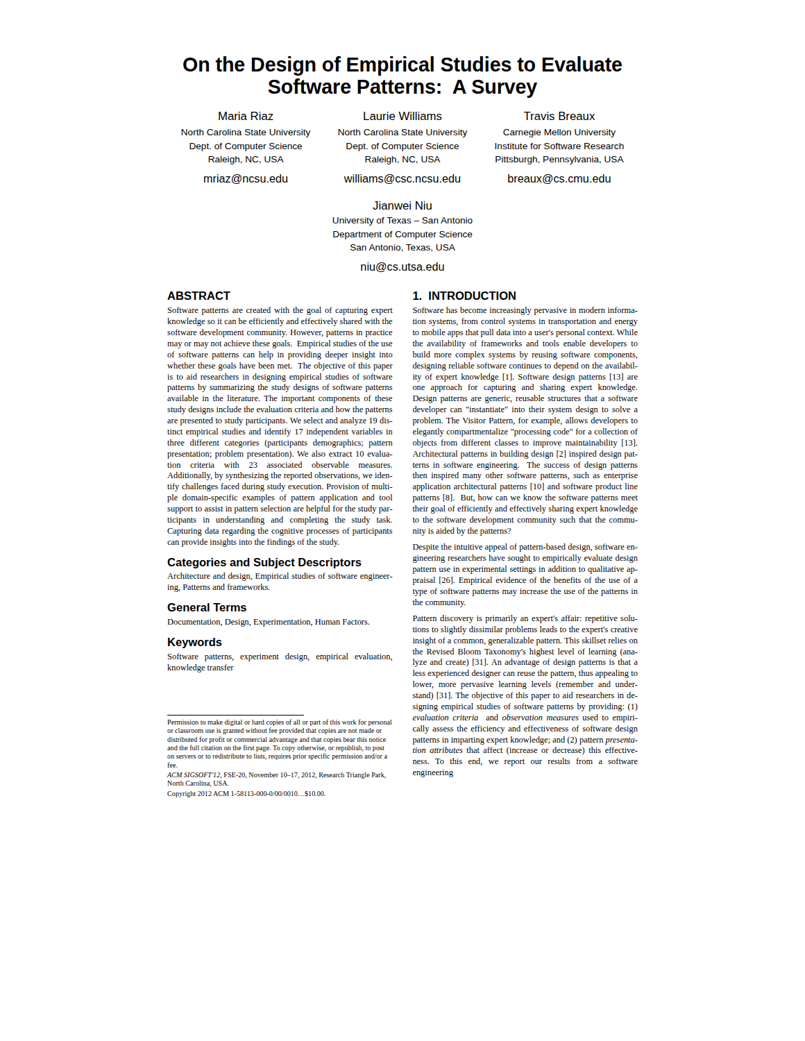On the Design of Empirical Studies to Evaluate Software Patterns: A Survey
| Maria Riaz North Carolina State University Dept. of Computer Science Raleigh, NC, USA mriaz@ncsu.edu | Laurie Williams North Carolina State University Dept. of Computer Science Raleigh, NC, USA williams@csc.ncsu.edu | Travis Breaux Carnegie Mellon University Institute for Software Research Pittsburgh, Pennsylvania, USA breaux@cs.cmu.edu |
Jianwei Niu
University of Texas – San Antonio
Department of Computer Science
San Antonio, Texas, USA
niu@cs.utsa.edu
ABSTRACT
Software patterns are created with the goal of capturing expert knowledge so it can be efficiently and effectively shared with the software development community. However, patterns in practice may or may not achieve these goals. Empirical studies of the use of software patterns can help in providing deeper insight into whether these goals have been met. The objective of this paper is to aid researchers in designing empirical studies of software patterns by summarizing the study designs of software patterns available in the literature. The important components of these study designs include the evaluation criteria and how the patterns are presented to study participants. We select and analyze 19 distinct empirical studies and identify 17 independent variables in three different categories (participants demographics; pattern presentation; problem presentation). We also extract 10 evaluation criteria with 23 associated observable measures. Additionally, by synthesizing the reported observations, we identify challenges faced during study execution. Provision of multiple domain-specific examples of pattern application and tool support to assist in pattern selection are helpful for the study participants in understanding and completing the study task. Capturing data regarding the cognitive processes of participants can provide insights into the findings of the study.
Categories and Subject Descriptors
Architecture and design, Empirical studies of software engineering, Patterns and frameworks.
General Terms
Documentation, Design, Experimentation, Human Factors.
Keywords
Software patterns, experiment design, empirical evaluation, knowledge transfer
Permission to make digital or hard copies of all or part of this work for personal or classroom use is granted without fee provided that copies are not made or distributed for profit or commercial advantage and that copies bear this notice and the full citation on the first page. To copy otherwise, or republish, to post on servers or to redistribute to lists, requires prior specific permission and/or a fee.
ACM SIGSOFT'12, FSE-20, November 10–17, 2012, Research Triangle Park, North Carolina, USA.
Copyright 2012 ACM 1-58113-000-0/00/0010…$10.00.
1. INTRODUCTION
Software has become increasingly pervasive in modern information systems, from control systems in transportation and energy to mobile apps that pull data into a user's personal context. While the availability of frameworks and tools enable developers to build more complex systems by reusing software components, designing reliable software continues to depend on the availability of expert knowledge [1]. Software design patterns [13] are one approach for capturing and sharing expert knowledge. Design patterns are generic, reusable structures that a software developer can "instantiate" into their system design to solve a problem. The Visitor Pattern, for example, allows developers to elegantly compartmentalize "processing code" for a collection of objects from different classes to improve maintainability [13]. Architectural patterns in building design [2] inspired design patterns in software engineering. The success of design patterns then inspired many other software patterns, such as enterprise application architectural patterns [10] and software product line patterns [8]. But, how can we know the software patterns meet their goal of efficiently and effectively sharing expert knowledge to the software development community such that the community is aided by the patterns?
Despite the intuitive appeal of pattern-based design, software engineering researchers have sought to empirically evaluate design pattern use in experimental settings in addition to qualitative appraisal [26]. Empirical evidence of the benefits of the use of a type of software patterns may increase the use of the patterns in the community.
Pattern discovery is primarily an expert's affair: repetitive solutions to slightly dissimilar problems leads to the expert's creative insight of a common, generalizable pattern. This skillset relies on the Revised Bloom Taxonomy's highest level of learning (analyze and create) [31]. An advantage of design patterns is that a less experienced designer can reuse the pattern, thus appealing to lower, more pervasive learning levels (remember and understand) [31]. The objective of this paper to aid researchers in designing empirical studies of software patterns by providing: (1) evaluation criteria and observation measures used to empirically assess the efficiency and effectiveness of software design patterns in imparting expert knowledge; and (2) pattern presentation attributes that affect (increase or decrease) this effectiveness. To this end, we report our results from a software engineering